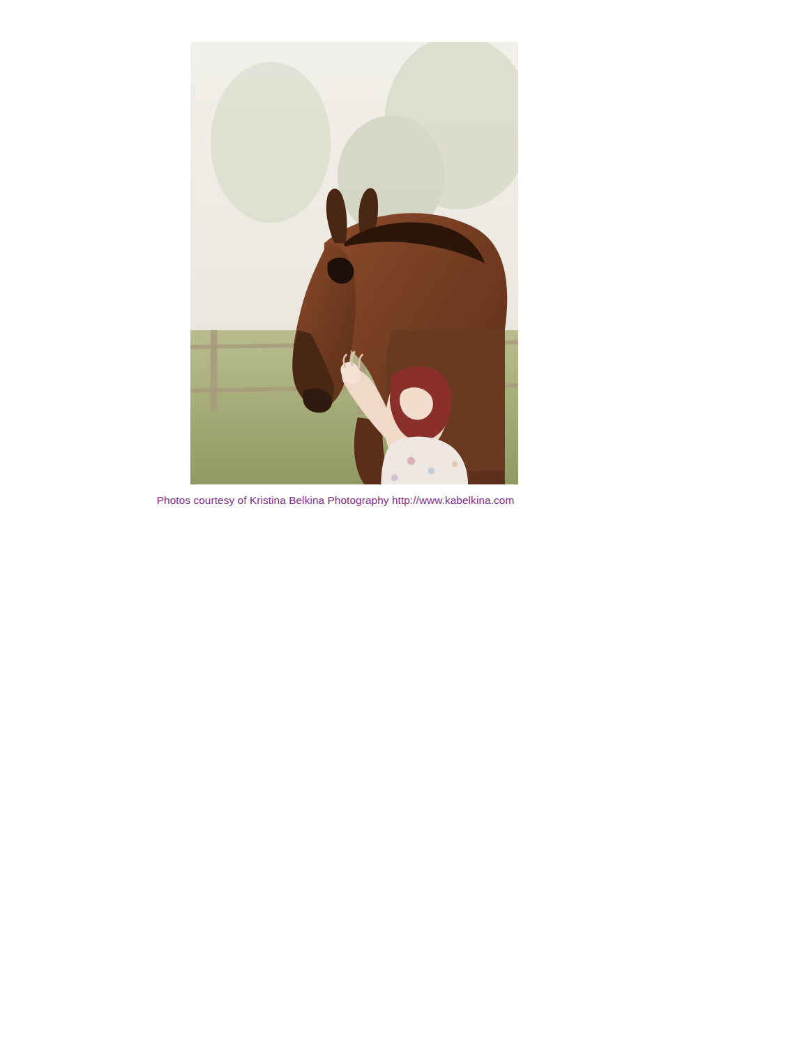Photos courtesy of Kristina Belkina Photography http://www.kabelkina.com